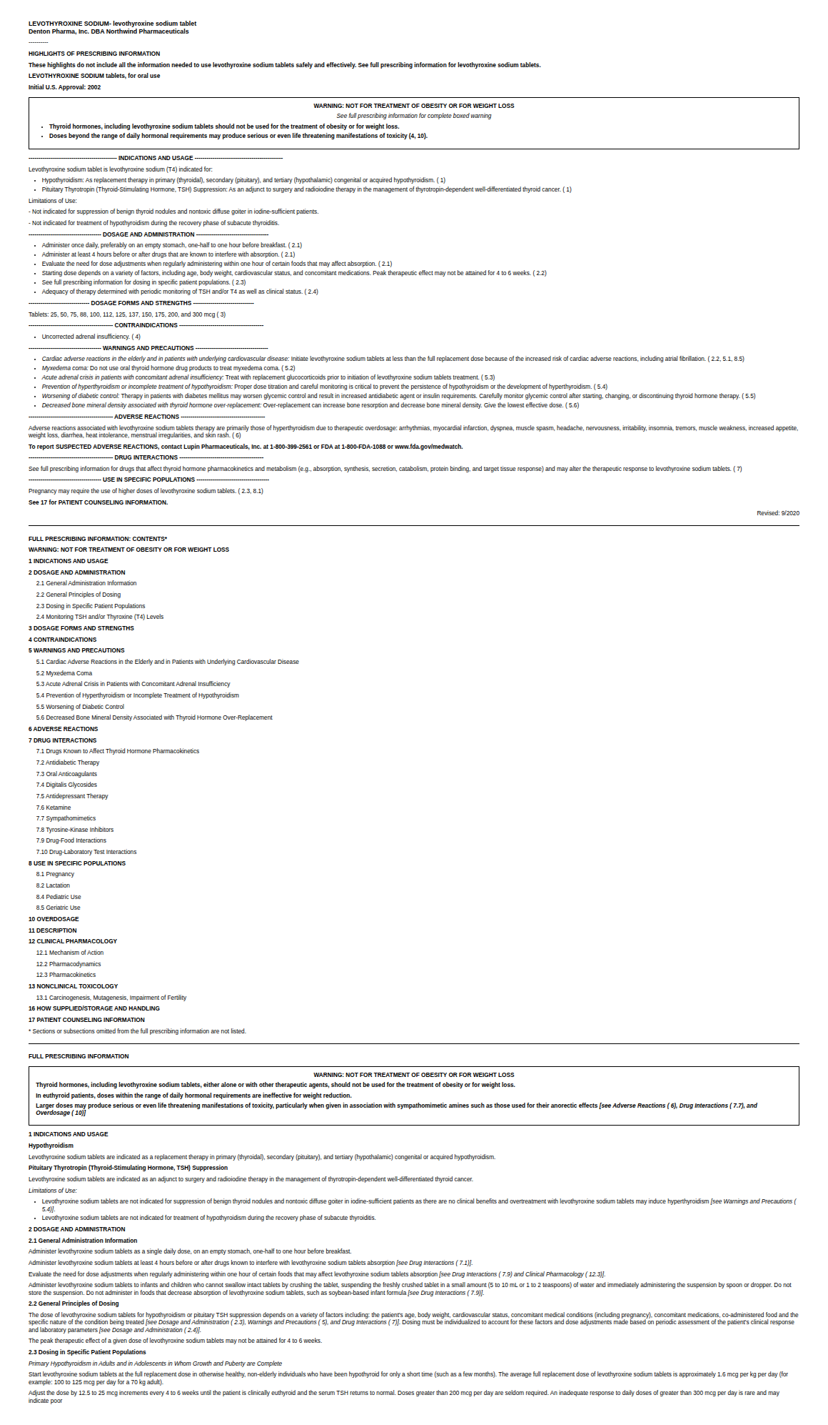LEVOTHYROXINE SODIUM- levothyroxine sodium tablet
Denton Pharma, Inc. DBA Northwind Pharmaceuticals
----------
HIGHLIGHTS OF PRESCRIBING INFORMATION
These highlights do not include all the information needed to use levothyroxine sodium tablets safely and effectively. See full prescribing information for levothyroxine sodium tablets.
LEVOTHYROXINE SODIUM tablets, for oral use
Initial U.S. Approval: 2002
WARNING: NOT FOR TREATMENT OF OBESITY OR FOR WEIGHT LOSS
See full prescribing information for complete boxed warning
Thyroid hormones, including levothyroxine sodium tablets should not be used for the treatment of obesity or for weight loss.
Doses beyond the range of daily hormonal requirements may produce serious or even life threatening manifestations of toxicity (4, 10).
--------------------------------------------- INDICATIONS AND USAGE ---------------------------------------------
Levothyroxine sodium tablet is levothyroxine sodium (T4) indicated for:
Hypothyroidism: As replacement therapy in primary (thyroidal), secondary (pituitary), and tertiary (hypothalamic) congenital or acquired hypothyroidism. ( 1)
Pituitary Thyrotropin (Thyroid-Stimulating Hormone, TSH) Suppression: As an adjunct to surgery and radioiodine therapy in the management of thyrotropin-dependent well-differentiated thyroid cancer. ( 1)
Limitations of Use:
- Not indicated for suppression of benign thyroid nodules and nontoxic diffuse goiter in iodine-sufficient patients.
- Not indicated for treatment of hypothyroidism during the recovery phase of subacute thyroiditis.
------------------------------------- DOSAGE AND ADMINISTRATION -------------------------------------
Administer once daily, preferably on an empty stomach, one-half to one hour before breakfast. ( 2.1)
Administer at least 4 hours before or after drugs that are known to interfere with absorption. ( 2.1)
Evaluate the need for dose adjustments when regularly administering within one hour of certain foods that may affect absorption. ( 2.1)
Starting dose depends on a variety of factors, including age, body weight, cardiovascular status, and concomitant medications. Peak therapeutic effect may not be attained for 4 to 6 weeks. ( 2.2)
See full prescribing information for dosing in specific patient populations. ( 2.3)
Adequacy of therapy determined with periodic monitoring of TSH and/or T4 as well as clinical status. ( 2.4)
------------------------------- DOSAGE FORMS AND STRENGTHS -------------------------------
Tablets: 25, 50, 75, 88, 100, 112, 125, 137, 150, 175, 200, and 300 mcg ( 3)
------------------------------------------- CONTRAINDICATIONS -------------------------------------------
Uncorrected adrenal insufficiency. ( 4)
------------------------------------- WARNINGS AND PRECAUTIONS -------------------------------------
Cardiac adverse reactions in the elderly and in patients with underlying cardiovascular disease: Initiate levothyroxine sodium tablets at less than the full replacement dose because of the increased risk of cardiac adverse reactions, including atrial fibrillation. ( 2.2, 5.1, 8.5)
Myxedema coma: Do not use oral thyroid hormone drug products to treat myxedema coma. ( 5.2)
Acute adrenal crisis in patients with concomitant adrenal insufficiency: Treat with replacement glucocorticoids prior to initiation of levothyroxine sodium tablets treatment. ( 5.3)
Prevention of hyperthyroidism or incomplete treatment of hypothyroidism: Proper dose titration and careful monitoring is critical to prevent the persistence of hypothyroidism or the development of hyperthyroidism. ( 5.4)
Worsening of diabetic control: Therapy in patients with diabetes mellitus may worsen glycemic control and result in increased antidiabetic agent or insulin requirements. Carefully monitor glycemic control after starting, changing, or discontinuing thyroid hormone therapy. ( 5.5)
Decreased bone mineral density associated with thyroid hormone over-replacement: Over-replacement can increase bone resorption and decrease bone mineral density. Give the lowest effective dose. ( 5.6)
------------------------------------------- ADVERSE REACTIONS -------------------------------------------
Adverse reactions associated with levothyroxine sodium tablets therapy are primarily those of hyperthyroidism due to therapeutic overdosage: arrhythmias, myocardial infarction, dyspnea, muscle spasm, headache, nervousness, irritability, insomnia, tremors, muscle weakness, increased appetite, weight loss, diarrhea, heat intolerance, menstrual irregularities, and skin rash. ( 6)
To report SUSPECTED ADVERSE REACTIONS, contact Lupin Pharmaceuticals, Inc. at 1-800-399-2561 or FDA at 1-800-FDA-1088 or www.fda.gov/medwatch.
------------------------------------------- DRUG INTERACTIONS -------------------------------------------
See full prescribing information for drugs that affect thyroid hormone pharmacokinetics and metabolism (e.g., absorption, synthesis, secretion, catabolism, protein binding, and target tissue response) and may alter the therapeutic response to levothyroxine sodium tablets. ( 7)
------------------------------------- USE IN SPECIFIC POPULATIONS -------------------------------------
Pregnancy may require the use of higher doses of levothyroxine sodium tablets. ( 2.3, 8.1)
See 17 for PATIENT COUNSELING INFORMATION.
Revised: 9/2020
FULL PRESCRIBING INFORMATION: CONTENTS*
WARNING: NOT FOR TREATMENT OF OBESITY OR FOR WEIGHT LOSS
1 INDICATIONS AND USAGE
2 DOSAGE AND ADMINISTRATION
2.1 General Administration Information
2.2 General Principles of Dosing
2.3 Dosing in Specific Patient Populations
2.4 Monitoring TSH and/or Thyroxine (T4) Levels
3 DOSAGE FORMS AND STRENGTHS
4 CONTRAINDICATIONS
5 WARNINGS AND PRECAUTIONS
5.1 Cardiac Adverse Reactions in the Elderly and in Patients with Underlying Cardiovascular Disease
5.2 Myxedema Coma
5.3 Acute Adrenal Crisis in Patients with Concomitant Adrenal Insufficiency
5.4 Prevention of Hyperthyroidism or Incomplete Treatment of Hypothyroidism
5.5 Worsening of Diabetic Control
5.6 Decreased Bone Mineral Density Associated with Thyroid Hormone Over-Replacement
6 ADVERSE REACTIONS
7 DRUG INTERACTIONS
7.1 Drugs Known to Affect Thyroid Hormone Pharmacokinetics
7.2 Antidiabetic Therapy
7.3 Oral Anticoagulants
7.4 Digitalis Glycosides
7.5 Antidepressant Therapy
7.6 Ketamine
7.7 Sympathomimetics
7.8 Tyrosine-Kinase Inhibitors
7.9 Drug-Food Interactions
7.10 Drug-Laboratory Test Interactions
8 USE IN SPECIFIC POPULATIONS
8.1 Pregnancy
8.2 Lactation
8.4 Pediatric Use
8.5 Geriatric Use
10 OVERDOSAGE
11 DESCRIPTION
12 CLINICAL PHARMACOLOGY
12.1 Mechanism of Action
12.2 Pharmacodynamics
12.3 Pharmacokinetics
13 NONCLINICAL TOXICOLOGY
13.1 Carcinogenesis, Mutagenesis, Impairment of Fertility
16 HOW SUPPLIED/STORAGE AND HANDLING
17 PATIENT COUNSELING INFORMATION
* Sections or subsections omitted from the full prescribing information are not listed.
FULL PRESCRIBING INFORMATION
WARNING: NOT FOR TREATMENT OF OBESITY OR FOR WEIGHT LOSS
Thyroid hormones, including levothyroxine sodium tablets, either alone or with other therapeutic agents, should not be used for the treatment of obesity or for weight loss.
In euthyroid patients, doses within the range of daily hormonal requirements are ineffective for weight reduction.
Larger doses may produce serious or even life threatening manifestations of toxicity, particularly when given in association with sympathomimetic amines such as those used for their anorectic effects [see Adverse Reactions ( 6), Drug Interactions ( 7.7), and Overdosage ( 10)]
1 INDICATIONS AND USAGE
Hypothyroidism
Levothyroxine sodium tablets are indicated as a replacement therapy in primary (thyroidal), secondary (pituitary), and tertiary (hypothalamic) congenital or acquired hypothyroidism.
Pituitary Thyrotropin (Thyroid-Stimulating Hormone, TSH) Suppression
Levothyroxine sodium tablets are indicated as an adjunct to surgery and radioiodine therapy in the management of thyrotropin-dependent well-differentiated thyroid cancer.
Limitations of Use:
Levothyroxine sodium tablets are not indicated for suppression of benign thyroid nodules and nontoxic diffuse goiter in iodine-sufficient patients as there are no clinical benefits and overtreatment with levothyroxine sodium tablets may induce hyperthyroidism [see Warnings and Precautions ( 5.4)].
Levothyroxine sodium tablets are not indicated for treatment of hypothyroidism during the recovery phase of subacute thyroiditis.
2 DOSAGE AND ADMINISTRATION
2.1 General Administration Information
Administer levothyroxine sodium tablets as a single daily dose, on an empty stomach, one-half to one hour before breakfast.
Administer levothyroxine sodium tablets at least 4 hours before or after drugs known to interfere with levothyroxine sodium tablets absorption [see Drug Interactions ( 7.1)].
Evaluate the need for dose adjustments when regularly administering within one hour of certain foods that may affect levothyroxine sodium tablets absorption [see Drug Interactions ( 7.9) and Clinical Pharmacology ( 12.3)].
Administer levothyroxine sodium tablets to infants and children who cannot swallow intact tablets by crushing the tablet, suspending the freshly crushed tablet in a small amount (5 to 10 mL or 1 to 2 teaspoons) of water and immediately administering the suspension by spoon or dropper. Do not store the suspension. Do not administer in foods that decrease absorption of levothyroxine sodium tablets, such as soybean-based infant formula [see Drug Interactions ( 7.9)].
2.2 General Principles of Dosing
The dose of levothyroxine sodium tablets for hypothyroidism or pituitary TSH suppression depends on a variety of factors including: the patient's age, body weight, cardiovascular status, concomitant medical conditions (including pregnancy), concomitant medications, co-administered food and the specific nature of the condition being treated [see Dosage and Administration ( 2.3), Warnings and Precautions ( 5), and Drug Interactions ( 7)]. Dosing must be individualized to account for these factors and dose adjustments made based on periodic assessment of the patient's clinical response and laboratory parameters [see Dosage and Administration ( 2.4)].
The peak therapeutic effect of a given dose of levothyroxine sodium tablets may not be attained for 4 to 6 weeks.
2.3 Dosing in Specific Patient Populations
Primary Hypothyroidism in Adults and in Adolescents in Whom Growth and Puberty are Complete
Start levothyroxine sodium tablets at the full replacement dose in otherwise healthy, non-elderly individuals who have been hypothyroid for only a short time (such as a few months). The average full replacement dose of levothyroxine sodium tablets is approximately 1.6 mcg per kg per day (for example: 100 to 125 mcg per day for a 70 kg adult).
Adjust the dose by 12.5 to 25 mcg increments every 4 to 6 weeks until the patient is clinically euthyroid and the serum TSH returns to normal. Doses greater than 200 mcg per day are seldom required. An inadequate response to daily doses of greater than 300 mcg per day is rare and may indicate poor